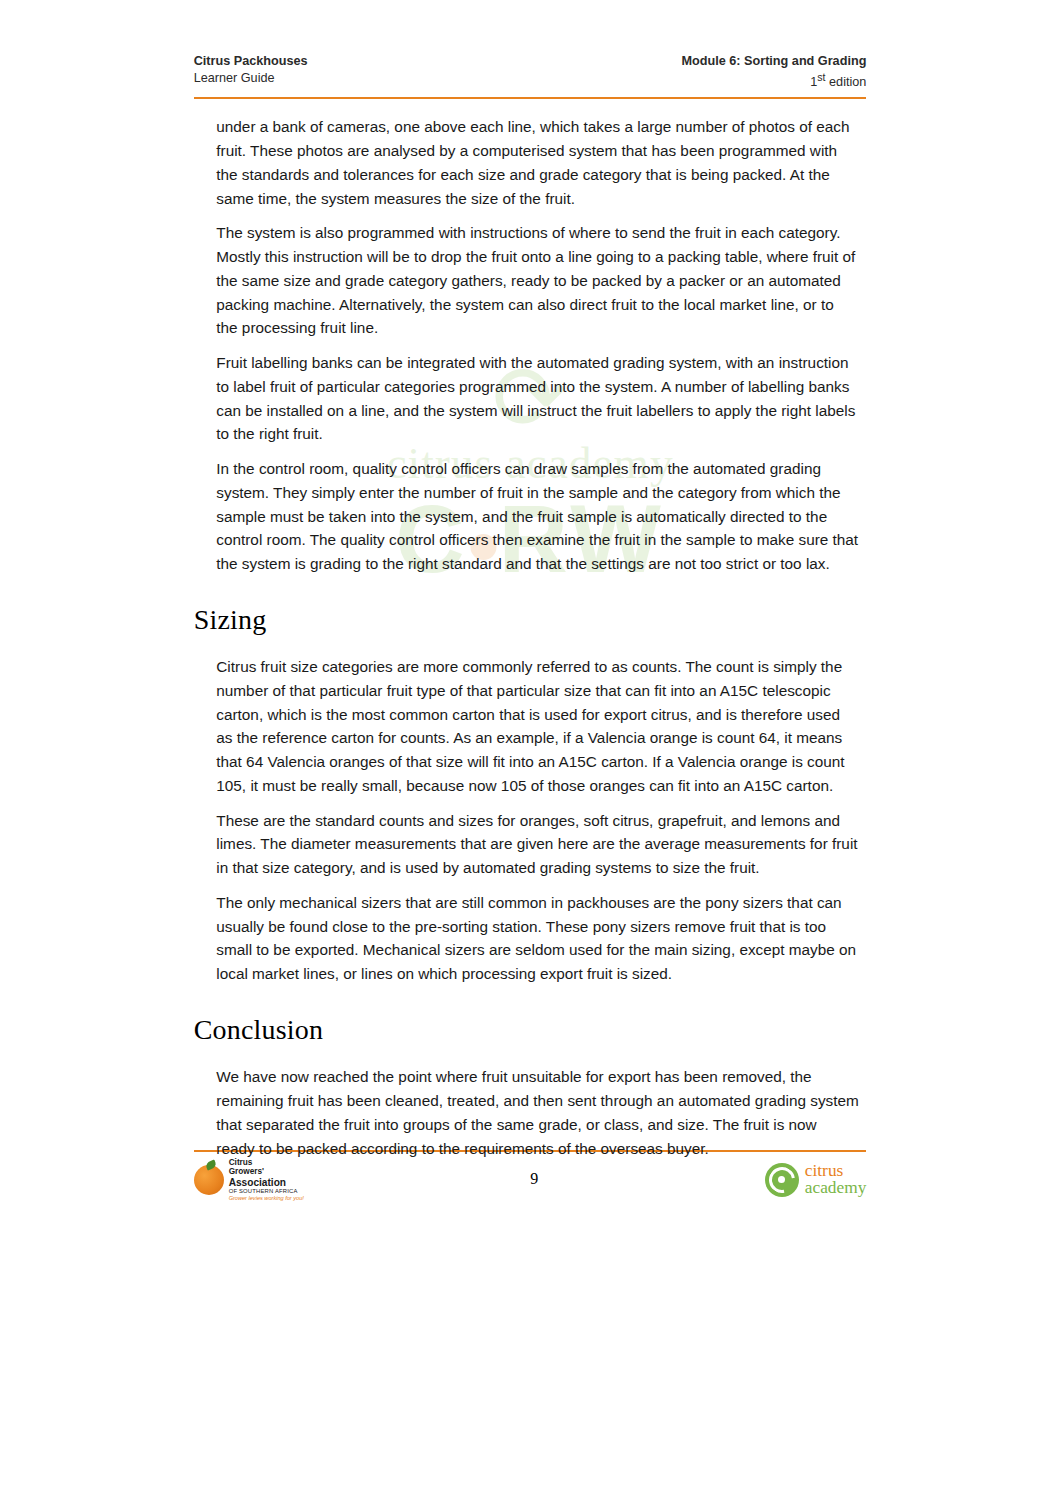Citrus Packhouses
Learner Guide
Module 6: Sorting and Grading
1st edition
⟳
citrus academy
C RW
under a bank of cameras, one above each line, which takes a large number of photos of each fruit. These photos are analysed by a computerised system that has been programmed with the standards and tolerances for each size and grade category that is being packed. At the same time, the system measures the size of the fruit.
The system is also programmed with instructions of where to send the fruit in each category. Mostly this instruction will be to drop the fruit onto a line going to a packing table, where fruit of the same size and grade category gathers, ready to be packed by a packer or an automated packing machine. Alternatively, the system can also direct fruit to the local market line, or to the processing fruit line.
Fruit labelling banks can be integrated with the automated grading system, with an instruction to label fruit of particular categories programmed into the system. A number of labelling banks can be installed on a line, and the system will instruct the fruit labellers to apply the right labels to the right fruit.
In the control room, quality control officers can draw samples from the automated grading system. They simply enter the number of fruit in the sample and the category from which the sample must be taken into the system, and the fruit sample is automatically directed to the control room. The quality control officers then examine the fruit in the sample to make sure that the system is grading to the right standard and that the settings are not too strict or too lax.
Sizing
Citrus fruit size categories are more commonly referred to as counts. The count is simply the number of that particular fruit type of that particular size that can fit into an A15C telescopic carton, which is the most common carton that is used for export citrus, and is therefore used as the reference carton for counts. As an example, if a Valencia orange is count 64, it means that 64 Valencia oranges of that size will fit into an A15C carton. If a Valencia orange is count 105, it must be really small, because now 105 of those oranges can fit into an A15C carton.
These are the standard counts and sizes for oranges, soft citrus, grapefruit, and lemons and limes. The diameter measurements that are given here are the average measurements for fruit in that size category, and is used by automated grading systems to size the fruit.
The only mechanical sizers that are still common in packhouses are the pony sizers that can usually be found close to the pre-sorting station. These pony sizers remove fruit that is too small to be exported. Mechanical sizers are seldom used for the main sizing, except maybe on local market lines, or lines on which processing export fruit is sized.
Conclusion
We have now reached the point where fruit unsuitable for export has been removed, the remaining fruit has been cleaned, treated, and then sent through an automated grading system that separated the fruit into groups of the same grade, or class, and size. The fruit is now ready to be packed according to the requirements of the overseas buyer.
Citrus
Growers'
Association
OF SOUTHERN AFRICA
Grower levies working for you!
9
citrus
academy